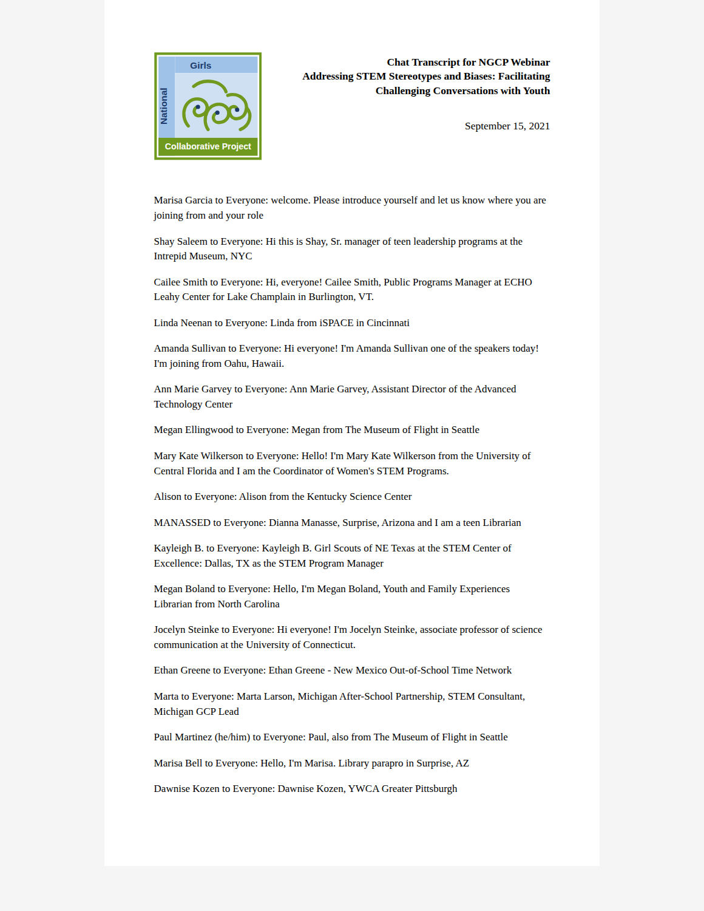National Girls Collaborative Project
Chat Transcript for NGCP Webinar
Addressing STEM Stereotypes and Biases: Facilitating
Challenging Conversations with Youth
September 15, 2021
Marisa Garcia to Everyone: welcome. Please introduce yourself and let us know where you are joining from and your role
Shay Saleem to Everyone: Hi this is Shay, Sr. manager of teen leadership programs at the Intrepid Museum, NYC
Cailee Smith to Everyone: Hi, everyone! Cailee Smith, Public Programs Manager at ECHO Leahy Center for Lake Champlain in Burlington, VT.
Linda Neenan to Everyone: Linda from iSPACE in Cincinnati
Amanda Sullivan to Everyone: Hi everyone! I'm Amanda Sullivan one of the speakers today! I'm joining from Oahu, Hawaii.
Ann Marie Garvey to Everyone: Ann Marie Garvey, Assistant Director of the Advanced Technology Center
Megan Ellingwood to Everyone: Megan from The Museum of Flight in Seattle
Mary Kate Wilkerson to Everyone: Hello! I'm Mary Kate Wilkerson from the University of Central Florida and I am the Coordinator of Women's STEM Programs.
Alison to Everyone: Alison from the Kentucky Science Center
MANASSED to Everyone: Dianna Manasse, Surprise, Arizona and I am a teen Librarian
Kayleigh B. to Everyone: Kayleigh B. Girl Scouts of NE Texas at the STEM Center of Excellence: Dallas, TX as the STEM Program Manager
Megan Boland to Everyone: Hello, I'm Megan Boland, Youth and Family Experiences Librarian from North Carolina
Jocelyn Steinke to Everyone: Hi everyone! I'm Jocelyn Steinke, associate professor of science communication at the University of Connecticut.
Ethan Greene to Everyone: Ethan Greene - New Mexico Out-of-School Time Network
Marta to Everyone: Marta Larson, Michigan After-School Partnership, STEM Consultant, Michigan GCP Lead
Paul Martinez (he/him) to Everyone: Paul, also from The Museum of Flight in Seattle
Marisa Bell to Everyone: Hello, I'm Marisa. Library parapro in Surprise, AZ
Dawnise Kozen to Everyone: Dawnise Kozen, YWCA Greater Pittsburgh